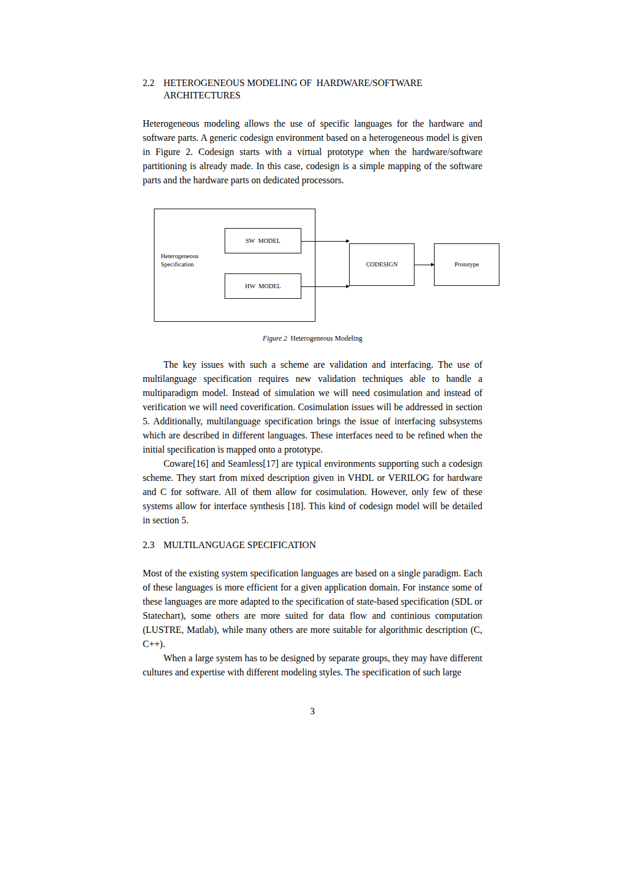2.2 HETEROGENEOUS MODELING OF HARDWARE/SOFTWARE ARCHITECTURES
Heterogeneous modeling allows the use of specific languages for the hardware and software parts. A generic codesign environment based on a heterogeneous model is given in Figure 2. Codesign starts with a virtual prototype when the hardware/software partitioning is already made. In this case, codesign is a simple mapping of the software parts and the hardware parts on dedicated processors.
Heterogeneous
Specification
SW MODEL
HW MODEL
CODESIGN
Prototype
Figure 2 Heterogeneous Modeling
The key issues with such a scheme are validation and interfacing. The use of multilanguage specification requires new validation techniques able to handle a multiparadigm model. Instead of simulation we will need cosimulation and instead of verification we will need coverification. Cosimulation issues will be addressed in section 5. Additionally, multilanguage specification brings the issue of interfacing subsystems which are described in different languages. These interfaces need to be refined when the initial specification is mapped onto a prototype.
Coware[16] and Seamless[17] are typical environments supporting such a codesign scheme. They start from mixed description given in VHDL or VERILOG for hardware and C for software. All of them allow for cosimulation. However, only few of these systems allow for interface synthesis [18]. This kind of codesign model will be detailed in section 5.
2.3 MULTILANGUAGE SPECIFICATION
Most of the existing system specification languages are based on a single paradigm. Each of these languages is more efficient for a given application domain. For instance some of these languages are more adapted to the specification of state-based specification (SDL or Statechart), some others are more suited for data flow and continious computation (LUSTRE, Matlab), while many others are more suitable for algorithmic description (C, C++).
When a large system has to be designed by separate groups, they may have different cultures and expertise with different modeling styles. The specification of such large
3